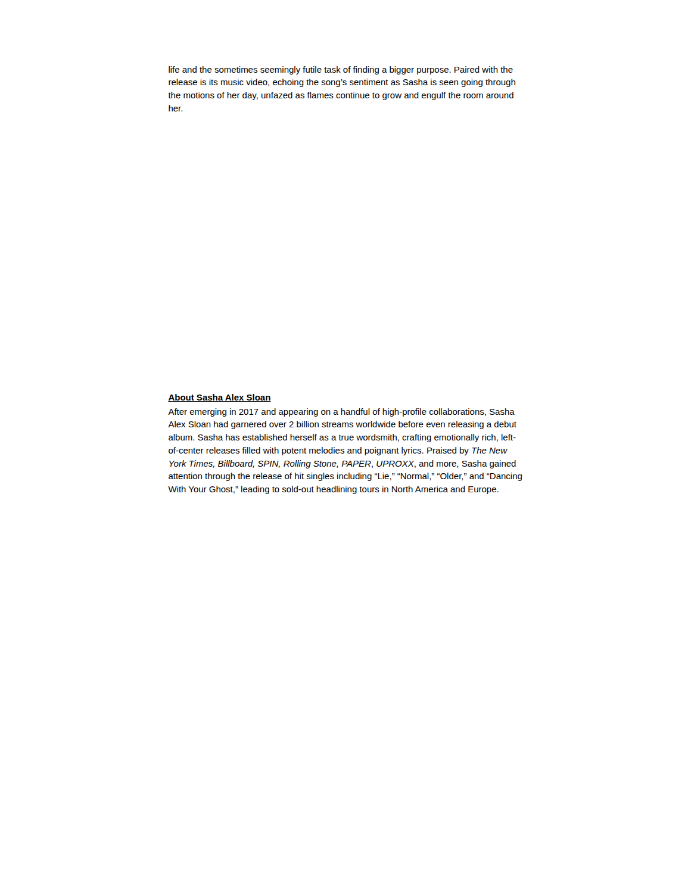life and the sometimes seemingly futile task of finding a bigger purpose. Paired with the release is its music video, echoing the song’s sentiment as Sasha is seen going through the motions of her day, unfazed as flames continue to grow and engulf the room around her.
About Sasha Alex Sloan
After emerging in 2017 and appearing on a handful of high-profile collaborations, Sasha Alex Sloan had garnered over 2 billion streams worldwide before even releasing a debut album. Sasha has established herself as a true wordsmith, crafting emotionally rich, left-of-center releases filled with potent melodies and poignant lyrics. Praised by The New York Times, Billboard, SPIN, Rolling Stone, PAPER, UPROXX, and more, Sasha gained attention through the release of hit singles including “Lie,” “Normal,” “Older,” and “Dancing With Your Ghost,” leading to sold-out headlining tours in North America and Europe.